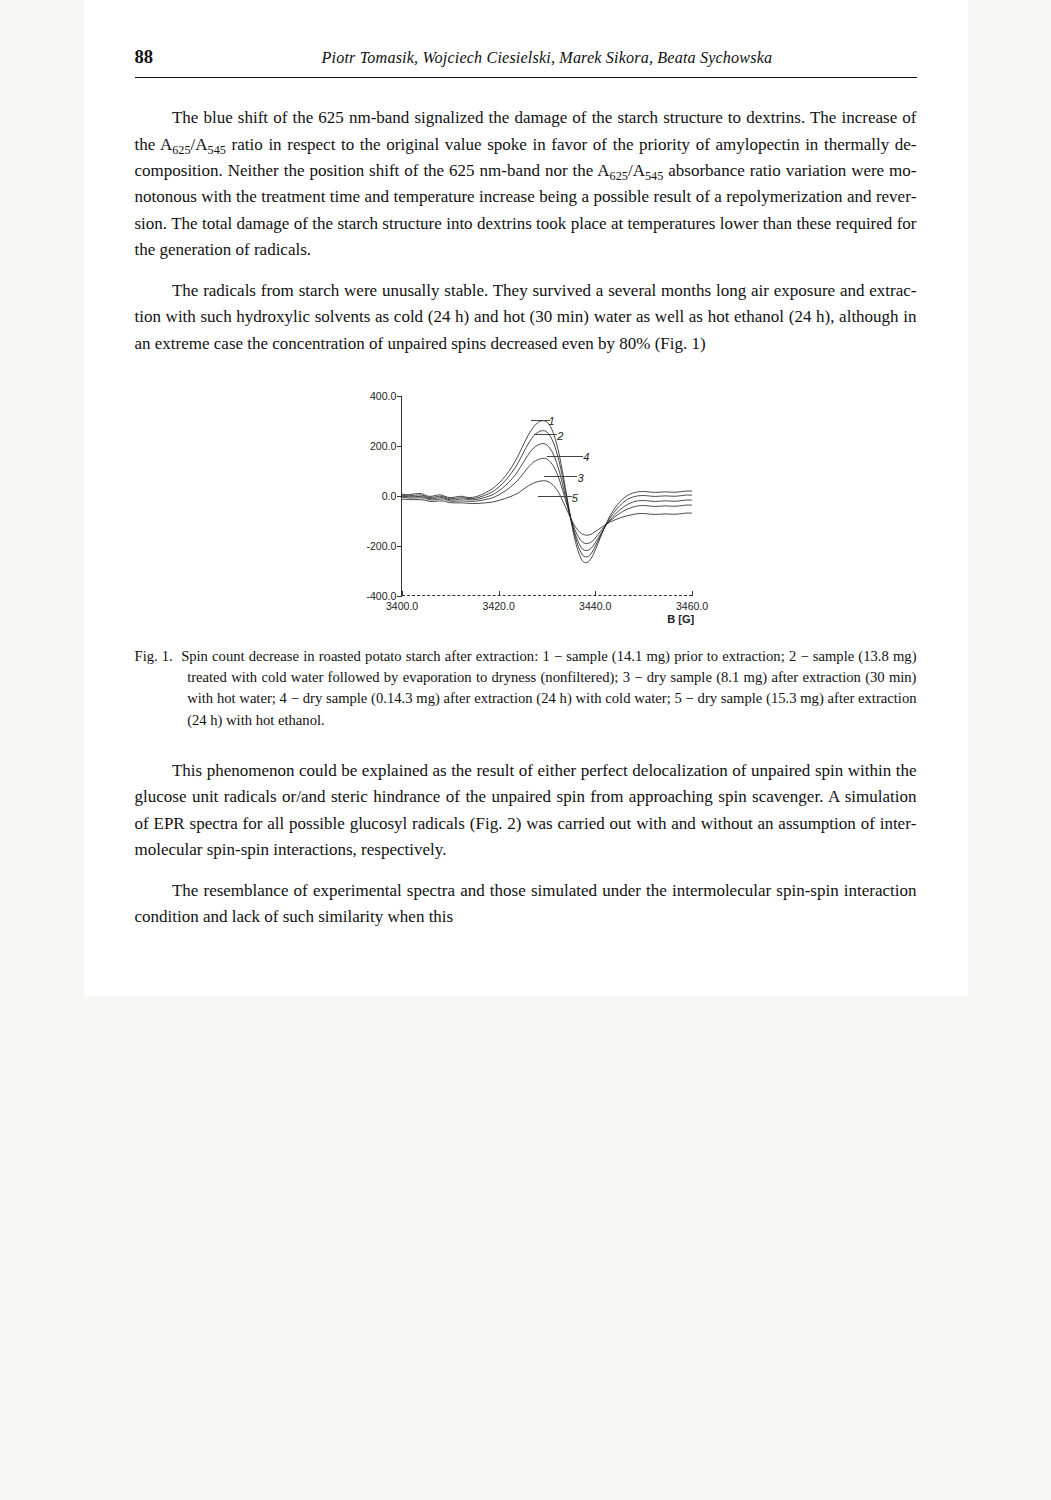88 Piotr Tomasik, Wojciech Ciesielski, Marek Sikora, Beata Sychowska
The blue shift of the 625 nm-band signalized the damage of the starch structure to dextrins. The increase of the A625/A545 ratio in respect to the original value spoke in favor of the priority of amylopectin in thermally decomposition. Neither the position shift of the 625 nm-band nor the A625/A545 absorbance ratio variation were monotonous with the treatment time and temperature increase being a possible result of a repolymerization and reversion. The total damage of the starch structure into dextrins took place at temperatures lower than these required for the generation of radicals.
The radicals from starch were unusally stable. They survived a several months long air exposure and extraction with such hydroxylic solvents as cold (24 h) and hot (30 min) water as well as hot ethanol (24 h), although in an extreme case the concentration of unpaired spins decreased even by 80% (Fig. 1)
400.0 200.0 0.0 -200.0 -400.0 1 2 4 3 5
3400.0 3420.0 3440.0 3460.0 B [G]
Fig. 1. Spin count decrease in roasted potato starch after extraction: 1 − sample (14.1 mg) prior to extraction; 2 − sample (13.8 mg) treated with cold water followed by evaporation to dryness (nonfiltered); 3 − dry sample (8.1 mg) after extraction (30 min) with hot water; 4 − dry sample (0.14.3 mg) after extraction (24 h) with cold water; 5 − dry sample (15.3 mg) after extraction (24 h) with hot ethanol.
This phenomenon could be explained as the result of either perfect delocalization of unpaired spin within the glucose unit radicals or/and steric hindrance of the unpaired spin from approaching spin scavenger. A simulation of EPR spectra for all possible glucosyl radicals (Fig. 2) was carried out with and without an assumption of intermolecular spin-spin interactions, respectively.
The resemblance of experimental spectra and those simulated under the intermolecular spin-spin interaction condition and lack of such similarity when this